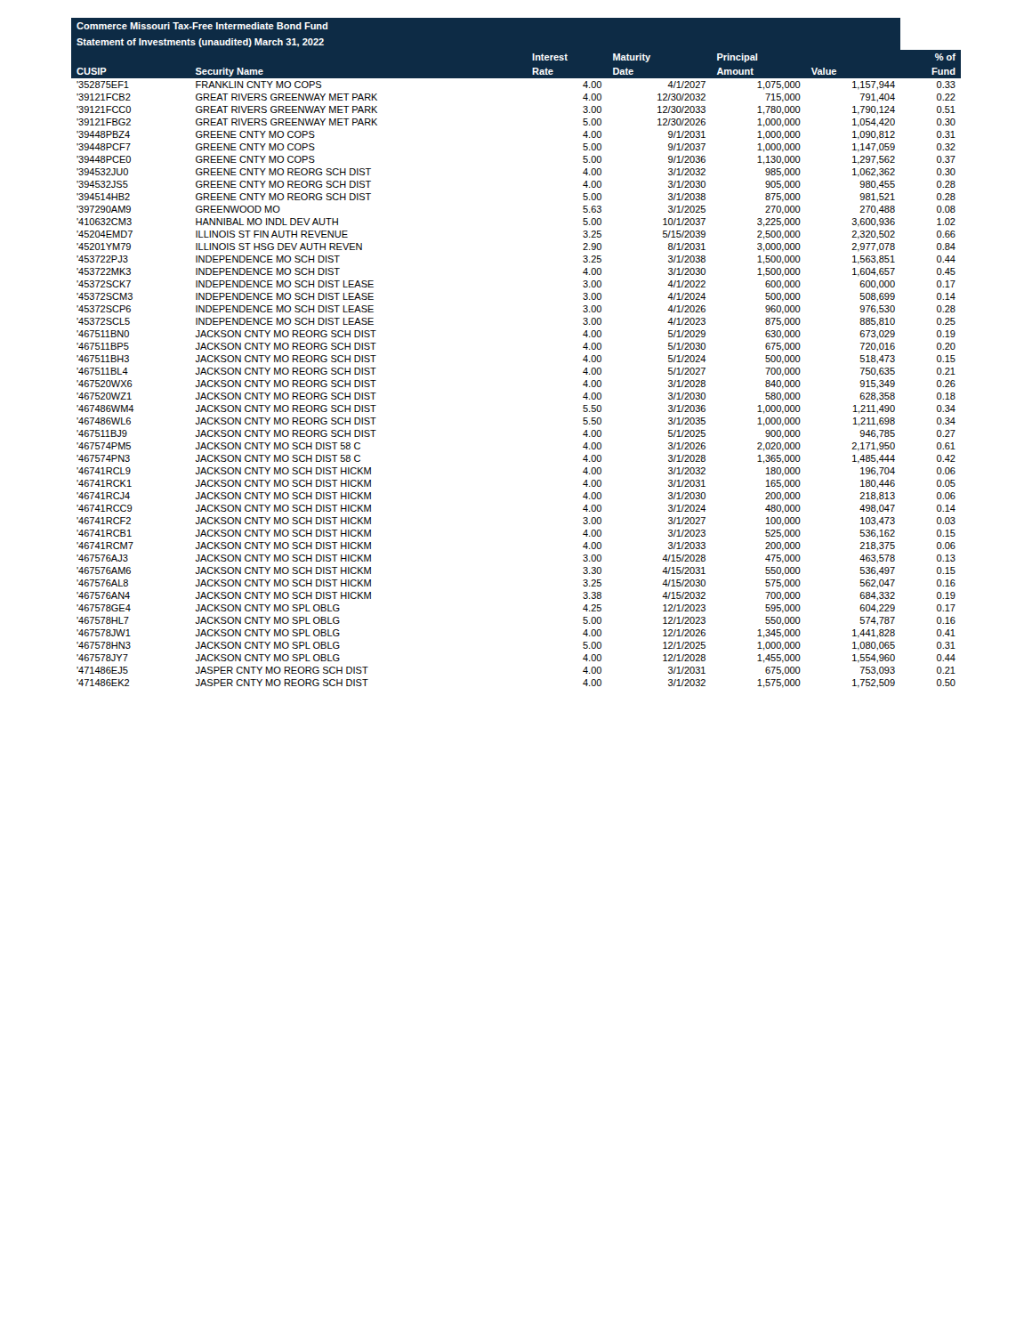| Commerce Missouri Tax-Free Intermediate Bond Fund |
| --- |
| Statement of Investments (unaudited) March 31, 2022 |
| | | Interest | Maturity | Principal | | % of |
| CUSIP | Security Name | Rate | Date | Amount | Value | Fund |
| '352875EF1 | FRANKLIN CNTY MO COPS | 4.00 | 4/1/2027 | 1,075,000 | 1,157,944 | 0.33 |
| '39121FCB2 | GREAT RIVERS GREENWAY MET PARK | 4.00 | 12/30/2032 | 715,000 | 791,404 | 0.22 |
| '39121FCC0 | GREAT RIVERS GREENWAY MET PARK | 3.00 | 12/30/2033 | 1,780,000 | 1,790,124 | 0.51 |
| '39121FBG2 | GREAT RIVERS GREENWAY MET PARK | 5.00 | 12/30/2026 | 1,000,000 | 1,054,420 | 0.30 |
| '39448PBZ4 | GREENE CNTY MO COPS | 4.00 | 9/1/2031 | 1,000,000 | 1,090,812 | 0.31 |
| '39448PCF7 | GREENE CNTY MO COPS | 5.00 | 9/1/2037 | 1,000,000 | 1,147,059 | 0.32 |
| '39448PCE0 | GREENE CNTY MO COPS | 5.00 | 9/1/2036 | 1,130,000 | 1,297,562 | 0.37 |
| '394532JU0 | GREENE CNTY MO REORG SCH DIST | 4.00 | 3/1/2032 | 985,000 | 1,062,362 | 0.30 |
| '394532JS5 | GREENE CNTY MO REORG SCH DIST | 4.00 | 3/1/2030 | 905,000 | 980,455 | 0.28 |
| '394514HB2 | GREENE CNTY MO REORG SCH DIST | 5.00 | 3/1/2038 | 875,000 | 981,521 | 0.28 |
| '397290AM9 | GREENWOOD MO | 5.63 | 3/1/2025 | 270,000 | 270,488 | 0.08 |
| '410632CM3 | HANNIBAL MO INDL DEV AUTH | 5.00 | 10/1/2037 | 3,225,000 | 3,600,936 | 1.02 |
| '45204EMD7 | ILLINOIS ST FIN AUTH REVENUE | 3.25 | 5/15/2039 | 2,500,000 | 2,320,502 | 0.66 |
| '45201YM79 | ILLINOIS ST HSG DEV AUTH REVEN | 2.90 | 8/1/2031 | 3,000,000 | 2,977,078 | 0.84 |
| '453722PJ3 | INDEPENDENCE MO SCH DIST | 3.25 | 3/1/2038 | 1,500,000 | 1,563,851 | 0.44 |
| '453722MK3 | INDEPENDENCE MO SCH DIST | 4.00 | 3/1/2030 | 1,500,000 | 1,604,657 | 0.45 |
| '45372SCK7 | INDEPENDENCE MO SCH DIST LEASE | 3.00 | 4/1/2022 | 600,000 | 600,000 | 0.17 |
| '45372SCM3 | INDEPENDENCE MO SCH DIST LEASE | 3.00 | 4/1/2024 | 500,000 | 508,699 | 0.14 |
| '45372SCP6 | INDEPENDENCE MO SCH DIST LEASE | 3.00 | 4/1/2026 | 960,000 | 976,530 | 0.28 |
| '45372SCL5 | INDEPENDENCE MO SCH DIST LEASE | 3.00 | 4/1/2023 | 875,000 | 885,810 | 0.25 |
| '467511BN0 | JACKSON CNTY MO REORG SCH DIST | 4.00 | 5/1/2029 | 630,000 | 673,029 | 0.19 |
| '467511BP5 | JACKSON CNTY MO REORG SCH DIST | 4.00 | 5/1/2030 | 675,000 | 720,016 | 0.20 |
| '467511BH3 | JACKSON CNTY MO REORG SCH DIST | 4.00 | 5/1/2024 | 500,000 | 518,473 | 0.15 |
| '467511BL4 | JACKSON CNTY MO REORG SCH DIST | 4.00 | 5/1/2027 | 700,000 | 750,635 | 0.21 |
| '467520WX6 | JACKSON CNTY MO REORG SCH DIST | 4.00 | 3/1/2028 | 840,000 | 915,349 | 0.26 |
| '467520WZ1 | JACKSON CNTY MO REORG SCH DIST | 4.00 | 3/1/2030 | 580,000 | 628,358 | 0.18 |
| '467486WM4 | JACKSON CNTY MO REORG SCH DIST | 5.50 | 3/1/2036 | 1,000,000 | 1,211,490 | 0.34 |
| '467486WL6 | JACKSON CNTY MO REORG SCH DIST | 5.50 | 3/1/2035 | 1,000,000 | 1,211,698 | 0.34 |
| '467511BJ9 | JACKSON CNTY MO REORG SCH DIST | 4.00 | 5/1/2025 | 900,000 | 946,785 | 0.27 |
| '467574PM5 | JACKSON CNTY MO SCH DIST 58 C | 4.00 | 3/1/2026 | 2,020,000 | 2,171,950 | 0.61 |
| '467574PN3 | JACKSON CNTY MO SCH DIST 58 C | 4.00 | 3/1/2028 | 1,365,000 | 1,485,444 | 0.42 |
| '46741RCL9 | JACKSON CNTY MO SCH DIST HICKM | 4.00 | 3/1/2032 | 180,000 | 196,704 | 0.06 |
| '46741RCK1 | JACKSON CNTY MO SCH DIST HICKM | 4.00 | 3/1/2031 | 165,000 | 180,446 | 0.05 |
| '46741RCJ4 | JACKSON CNTY MO SCH DIST HICKM | 4.00 | 3/1/2030 | 200,000 | 218,813 | 0.06 |
| '46741RCC9 | JACKSON CNTY MO SCH DIST HICKM | 4.00 | 3/1/2024 | 480,000 | 498,047 | 0.14 |
| '46741RCF2 | JACKSON CNTY MO SCH DIST HICKM | 3.00 | 3/1/2027 | 100,000 | 103,473 | 0.03 |
| '46741RCB1 | JACKSON CNTY MO SCH DIST HICKM | 4.00 | 3/1/2023 | 525,000 | 536,162 | 0.15 |
| '46741RCM7 | JACKSON CNTY MO SCH DIST HICKM | 4.00 | 3/1/2033 | 200,000 | 218,375 | 0.06 |
| '467576AJ3 | JACKSON CNTY MO SCH DIST HICKM | 3.00 | 4/15/2028 | 475,000 | 463,578 | 0.13 |
| '467576AM6 | JACKSON CNTY MO SCH DIST HICKM | 3.30 | 4/15/2031 | 550,000 | 536,497 | 0.15 |
| '467576AL8 | JACKSON CNTY MO SCH DIST HICKM | 3.25 | 4/15/2030 | 575,000 | 562,047 | 0.16 |
| '467576AN4 | JACKSON CNTY MO SCH DIST HICKM | 3.38 | 4/15/2032 | 700,000 | 684,332 | 0.19 |
| '467578GE4 | JACKSON CNTY MO SPL OBLG | 4.25 | 12/1/2023 | 595,000 | 604,229 | 0.17 |
| '467578HL7 | JACKSON CNTY MO SPL OBLG | 5.00 | 12/1/2023 | 550,000 | 574,787 | 0.16 |
| '467578JW1 | JACKSON CNTY MO SPL OBLG | 4.00 | 12/1/2026 | 1,345,000 | 1,441,828 | 0.41 |
| '467578HN3 | JACKSON CNTY MO SPL OBLG | 5.00 | 12/1/2025 | 1,000,000 | 1,080,065 | 0.31 |
| '467578JY7 | JACKSON CNTY MO SPL OBLG | 4.00 | 12/1/2028 | 1,455,000 | 1,554,960 | 0.44 |
| '471486EJ5 | JASPER CNTY MO REORG SCH DIST | 4.00 | 3/1/2031 | 675,000 | 753,093 | 0.21 |
| '471486EK2 | JASPER CNTY MO REORG SCH DIST | 4.00 | 3/1/2032 | 1,575,000 | 1,752,509 | 0.50 |